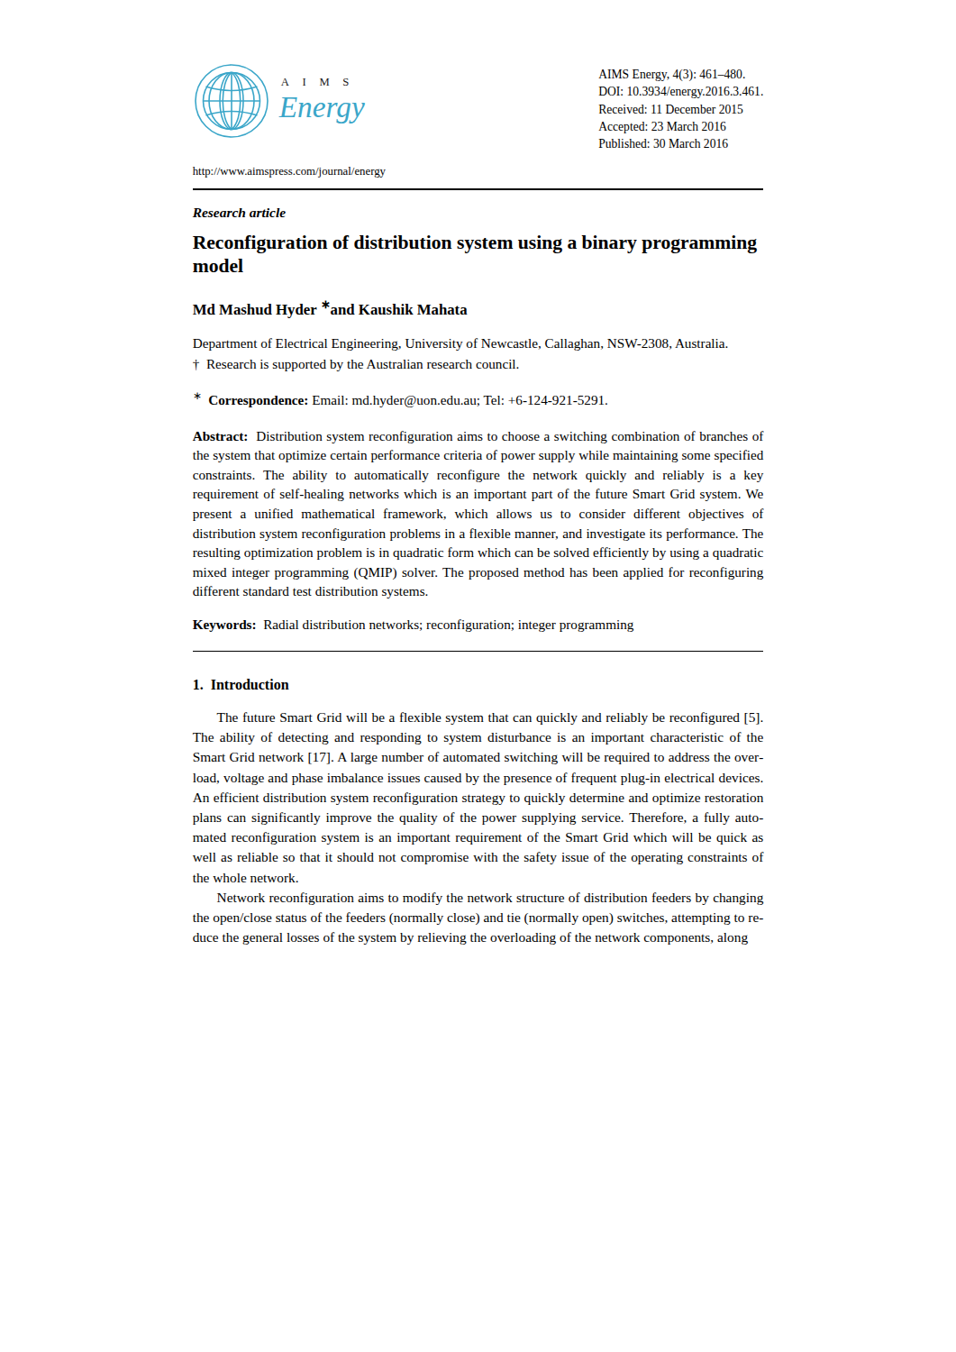A I M S
Energy
AIMS Energy, 4(3): 461–480.
DOI: 10.3934/energy.2016.3.461.
Received: 11 December 2015
Accepted: 23 March 2016
Published: 30 March 2016
http://www.aimspress.com/journal/energy
Research article
Reconfiguration of distribution system using a binary programming model
Md Mashud Hyder ∗and Kaushik Mahata
Department of Electrical Engineering, University of Newcastle, Callaghan, NSW-2308, Australia.
† Research is supported by the Australian research council.
∗ Correspondence: Email: md.hyder@uon.edu.au; Tel: +6-124-921-5291.
Abstract: Distribution system reconfiguration aims to choose a switching combination of branches of the system that optimize certain performance criteria of power supply while maintaining some specified constraints. The ability to automatically reconfigure the network quickly and reliably is a key requirement of self-healing networks which is an important part of the future Smart Grid system. We present a unified mathematical framework, which allows us to consider different objectives of distribution system reconfiguration problems in a flexible manner, and investigate its performance. The resulting optimization problem is in quadratic form which can be solved efficiently by using a quadratic mixed integer programming (QMIP) solver. The proposed method has been applied for reconfiguring different standard test distribution systems.
Keywords: Radial distribution networks; reconfiguration; integer programming
1. Introduction
The future Smart Grid will be a flexible system that can quickly and reliably be reconfigured [5]. The ability of detecting and responding to system disturbance is an important characteristic of the Smart Grid network [17]. A large number of automated switching will be required to address the overload, voltage and phase imbalance issues caused by the presence of frequent plug-in electrical devices. An efficient distribution system reconfiguration strategy to quickly determine and optimize restoration plans can significantly improve the quality of the power supplying service. Therefore, a fully automated reconfiguration system is an important requirement of the Smart Grid which will be quick as well as reliable so that it should not compromise with the safety issue of the operating constraints of the whole network.
Network reconfiguration aims to modify the network structure of distribution feeders by changing the open/close status of the feeders (normally close) and tie (normally open) switches, attempting to reduce the general losses of the system by relieving the overloading of the network components, along